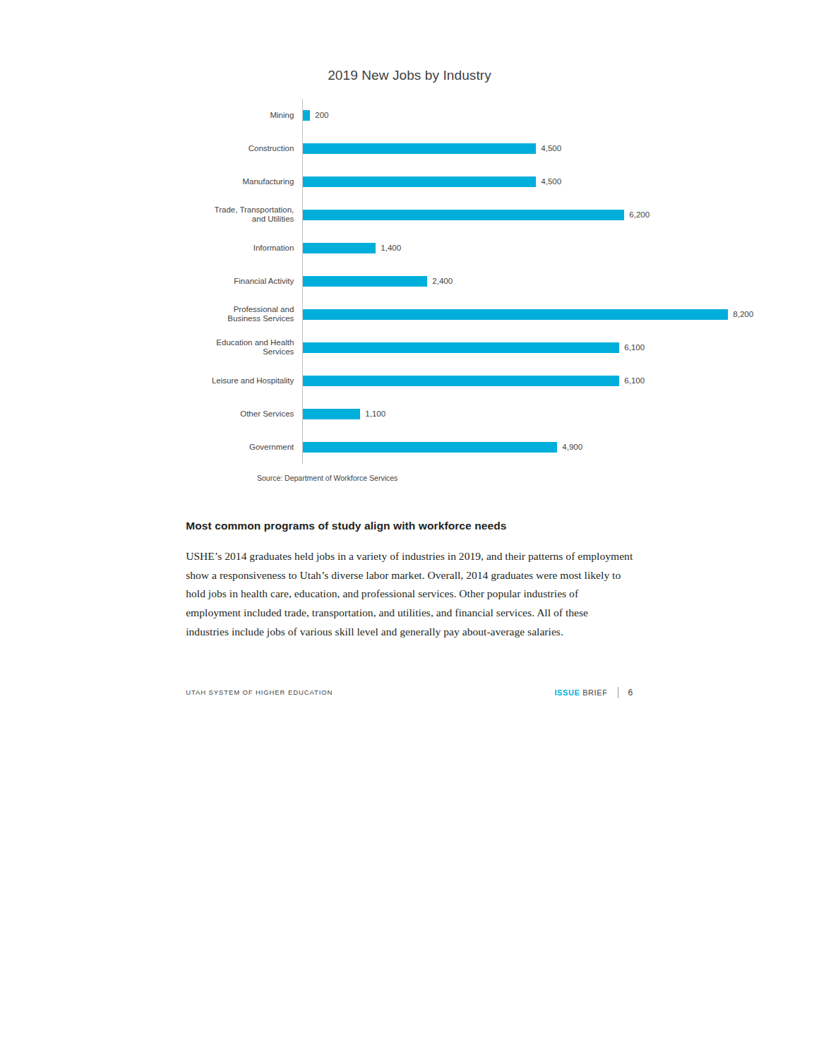2019 New Jobs by Industry
Mining
200
Construction
4,500
Manufacturing
4,500
Trade, Transportation,
and Utilities
6,200
Information
1,400
Financial Activity
2,400
Professional and
Business Services
8,200
Education and Health
Services
6,100
Leisure and Hospitality
6,100
Other Services
1,100
Government
4,900
Source: Department of Workforce Services
Most common programs of study align with workforce needs
USHE’s 2014 graduates held jobs in a variety of industries in 2019, and their patterns of employment show a responsiveness to Utah’s diverse labor market. Overall, 2014 graduates were most likely to hold jobs in health care, education, and professional services. Other popular industries of employment included trade, transportation, and utilities, and financial services. All of these industries include jobs of various skill level and generally pay about-average salaries.
Utah System of Higher Education
ISSUE BRIEF 6